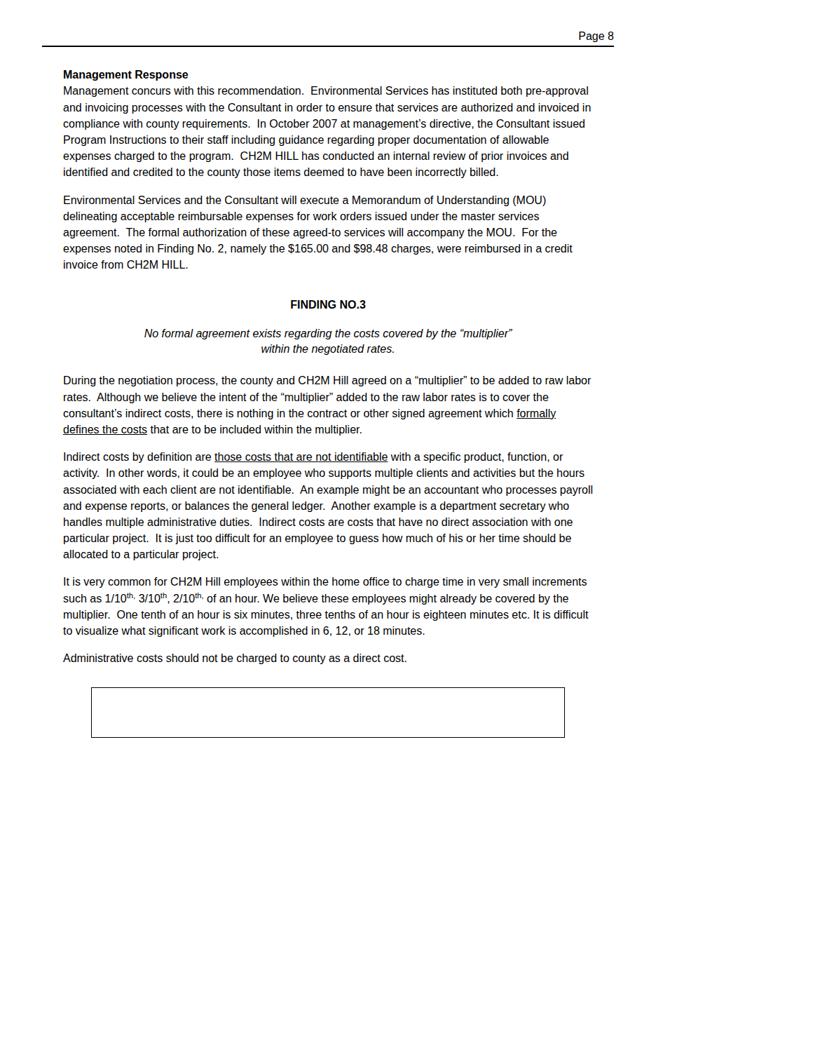Page 8
Management Response
Management concurs with this recommendation. Environmental Services has instituted both pre-approval and invoicing processes with the Consultant in order to ensure that services are authorized and invoiced in compliance with county requirements. In October 2007 at management’s directive, the Consultant issued Program Instructions to their staff including guidance regarding proper documentation of allowable expenses charged to the program. CH2M HILL has conducted an internal review of prior invoices and identified and credited to the county those items deemed to have been incorrectly billed.
Environmental Services and the Consultant will execute a Memorandum of Understanding (MOU) delineating acceptable reimbursable expenses for work orders issued under the master services agreement. The formal authorization of these agreed-to services will accompany the MOU. For the expenses noted in Finding No. 2, namely the $165.00 and $98.48 charges, were reimbursed in a credit invoice from CH2M HILL.
FINDING NO.3
No formal agreement exists regarding the costs covered by the “multiplier”
within the negotiated rates.
During the negotiation process, the county and CH2M Hill agreed on a “multiplier” to be added to raw labor rates. Although we believe the intent of the “multiplier” added to the raw labor rates is to cover the consultant’s indirect costs, there is nothing in the contract or other signed agreement which formally defines the costs that are to be included within the multiplier.
Indirect costs by definition are those costs that are not identifiable with a specific product, function, or activity. In other words, it could be an employee who supports multiple clients and activities but the hours associated with each client are not identifiable. An example might be an accountant who processes payroll and expense reports, or balances the general ledger. Another example is a department secretary who handles multiple administrative duties. Indirect costs are costs that have no direct association with one particular project. It is just too difficult for an employee to guess how much of his or her time should be allocated to a particular project.
It is very common for CH2M Hill employees within the home office to charge time in very small increments such as 1/10th, 3/10th, 2/10th, of an hour. We believe these employees might already be covered by the multiplier. One tenth of an hour is six minutes, three tenths of an hour is eighteen minutes etc. It is difficult to visualize what significant work is accomplished in 6, 12, or 18 minutes.
Administrative costs should not be charged to county as a direct cost.